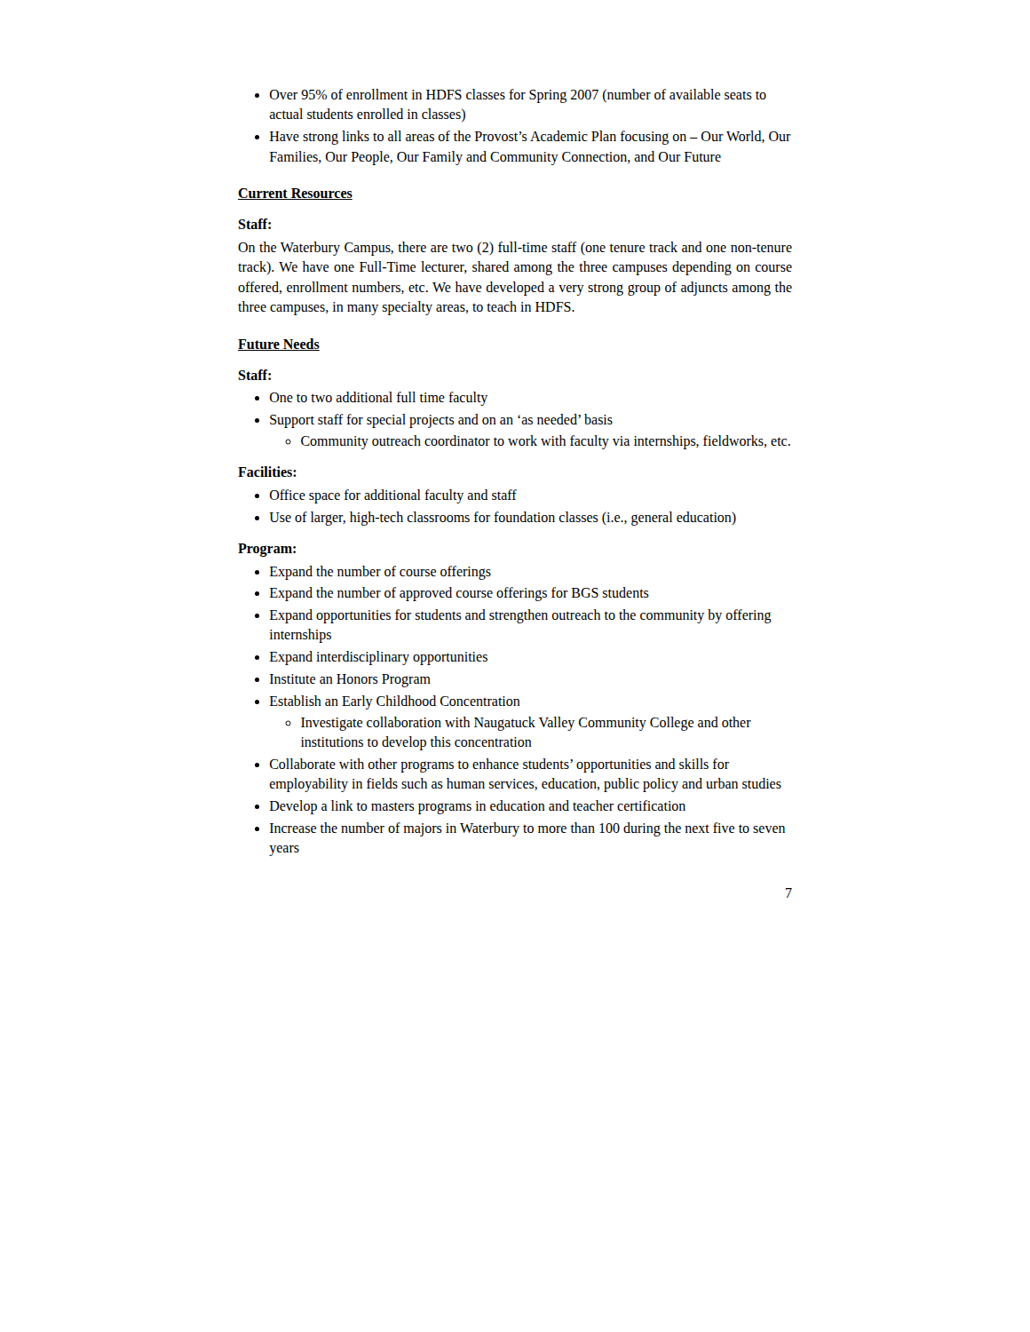Over 95% of enrollment in HDFS classes for Spring 2007 (number of available seats to actual students enrolled in classes)
Have strong links to all areas of the Provost’s Academic Plan focusing on – Our World, Our Families, Our People, Our Family and Community Connection, and Our Future
Current Resources
Staff:
On the Waterbury Campus, there are two (2) full-time staff (one tenure track and one non-tenure track). We have one Full-Time lecturer, shared among the three campuses depending on course offered, enrollment numbers, etc. We have developed a very strong group of adjuncts among the three campuses, in many specialty areas, to teach in HDFS.
Future Needs
Staff:
One to two additional full time faculty
Support staff for special projects and on an ‘as needed’ basis
Community outreach coordinator to work with faculty via internships, fieldworks, etc.
Facilities:
Office space for additional faculty and staff
Use of larger, high-tech classrooms for foundation classes (i.e., general education)
Program:
Expand the number of course offerings
Expand the number of approved course offerings for BGS students
Expand opportunities for students and strengthen outreach to the community by offering internships
Expand interdisciplinary opportunities
Institute an Honors Program
Establish an Early Childhood Concentration
Investigate collaboration with Naugatuck Valley Community College and other institutions to develop this concentration
Collaborate with other programs to enhance students’ opportunities and skills for employability in fields such as human services, education, public policy and urban studies
Develop a link to masters programs in education and teacher certification
Increase the number of majors in Waterbury to more than 100 during the next five to seven years
7